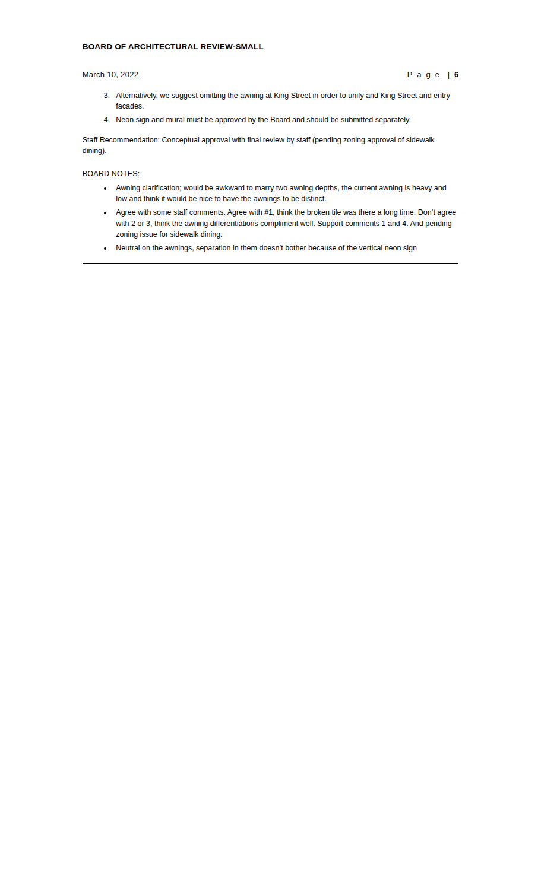Board of Architectural Review-Small
March 10, 2022 P a g e | 6
Alternatively, we suggest omitting the awning at King Street in order to unify and King Street and entry facades.
Neon sign and mural must be approved by the Board and should be submitted separately.
Staff Recommendation: Conceptual approval with final review by staff (pending zoning approval of sidewalk dining).
BOARD NOTES:
Awning clarification; would be awkward to marry two awning depths, the current awning is heavy and low and think it would be nice to have the awnings to be distinct.
Agree with some staff comments. Agree with #1, think the broken tile was there a long time. Don’t agree with 2 or 3, think the awning differentiations compliment well. Support comments 1 and 4. And pending zoning issue for sidewalk dining.
Neutral on the awnings, separation in them doesn’t bother because of the vertical neon sign